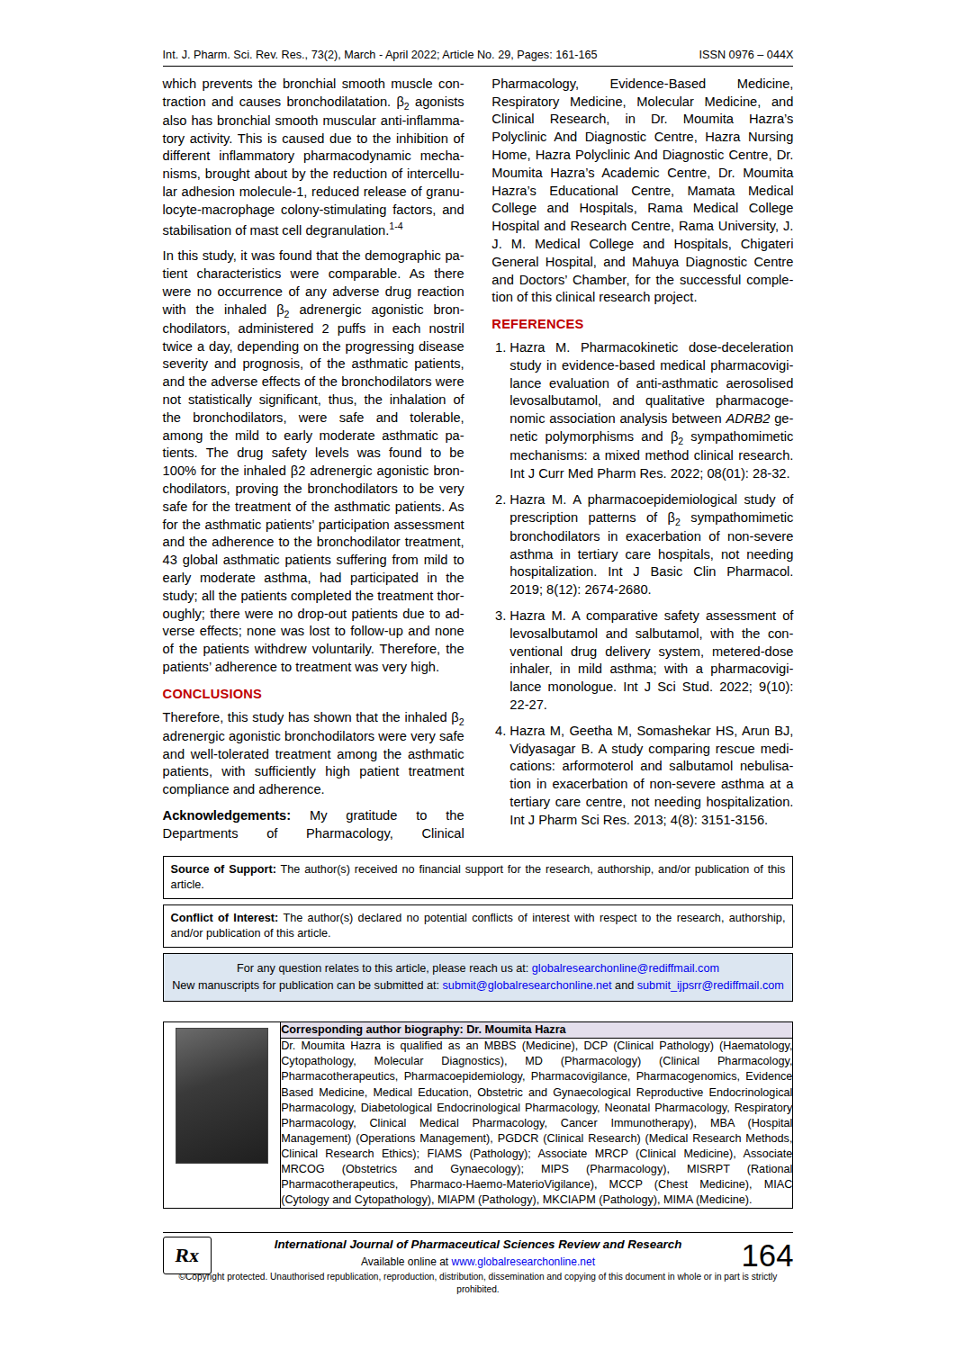Int. J. Pharm. Sci. Rev. Res., 73(2), March - April 2022; Article No. 29, Pages: 161-165
ISSN 0976 – 044X
which prevents the bronchial smooth muscle contraction and causes bronchodilatation. β2 agonists also has bronchial smooth muscular anti-inflammatory activity. This is caused due to the inhibition of different inflammatory pharmacodynamic mechanisms, brought about by the reduction of intercellular adhesion molecule-1, reduced release of granulocyte-macrophage colony-stimulating factors, and stabilisation of mast cell degranulation.1-4
In this study, it was found that the demographic patient characteristics were comparable. As there were no occurrence of any adverse drug reaction with the inhaled β2 adrenergic agonistic bronchodilators, administered 2 puffs in each nostril twice a day, depending on the progressing disease severity and prognosis, of the asthmatic patients, and the adverse effects of the bronchodilators were not statistically significant, thus, the inhalation of the bronchodilators, were safe and tolerable, among the mild to early moderate asthmatic patients. The drug safety levels was found to be 100% for the inhaled β2 adrenergic agonistic bronchodilators, proving the bronchodilators to be very safe for the treatment of the asthmatic patients. As for the asthmatic patients’ participation assessment and the adherence to the bronchodilator treatment, 43 global asthmatic patients suffering from mild to early moderate asthma, had participated in the study; all the patients completed the treatment thoroughly; there were no drop-out patients due to adverse effects; none was lost to follow-up and none of the patients withdrew voluntarily. Therefore, the patients’ adherence to treatment was very high.
Conclusions
Therefore, this study has shown that the inhaled β2 adrenergic agonistic bronchodilators were very safe and well-tolerated treatment among the asthmatic patients, with sufficiently high patient treatment compliance and adherence.
Acknowledgements: My gratitude to the Departments of Pharmacology, Clinical Pharmacology, Evidence-Based Medicine, Respiratory Medicine, Molecular Medicine, and Clinical Research, in Dr. Moumita Hazra’s Polyclinic And Diagnostic Centre, Hazra Nursing Home, Hazra Polyclinic And Diagnostic Centre, Dr. Moumita Hazra’s Academic Centre, Dr. Moumita Hazra’s Educational Centre, Mamata Medical College and Hospitals, Rama Medical College Hospital and Research Centre, Rama University, J. J. M. Medical College and Hospitals, Chigateri General Hospital, and Mahuya Diagnostic Centre and Doctors’ Chamber, for the successful completion of this clinical research project.
References
Hazra M. Pharmacokinetic dose-deceleration study in evidence-based medical pharmacovigilance evaluation of anti-asthmatic aerosolised levosalbutamol, and qualitative pharmacogenomic association analysis between ADRB2 genetic polymorphisms and β2 sympathomimetic mechanisms: a mixed method clinical research. Int J Curr Med Pharm Res. 2022; 08(01): 28-32.
Hazra M. A pharmacoepidemiological study of prescription patterns of β2 sympathomimetic bronchodilators in exacerbation of non-severe asthma in tertiary care hospitals, not needing hospitalization. Int J Basic Clin Pharmacol. 2019; 8(12): 2674-2680.
Hazra M. A comparative safety assessment of levosalbutamol and salbutamol, with the conventional drug delivery system, metered-dose inhaler, in mild asthma; with a pharmacovigilance monologue. Int J Sci Stud. 2022; 9(10): 22-27.
Hazra M, Geetha M, Somashekar HS, Arun BJ, Vidyasagar B. A study comparing rescue medications: arformoterol and salbutamol nebulisation in exacerbation of non-severe asthma at a tertiary care centre, not needing hospitalization. Int J Pharm Sci Res. 2013; 4(8): 3151-3156.
Source of Support: The author(s) received no financial support for the research, authorship, and/or publication of this article.
Conflict of Interest: The author(s) declared no potential conflicts of interest with respect to the research, authorship, and/or publication of this article.
For any question relates to this article, please reach us at: globalresearchonline@rediffmail.com
New manuscripts for publication can be submitted at: submit@globalresearchonline.net and submit_ijpsrr@rediffmail.com
| | Corresponding author biography: Dr. Moumita Hazra |
| Dr. Moumita Hazra is qualified as an MBBS (Medicine), DCP (Clinical Pathology) (Haematology, Cytopathology, Molecular Diagnostics), MD (Pharmacology) (Clinical Pharmacology, Pharmacotherapeutics, Pharmacoepidemiology, Pharmacovigilance, Pharmacogenomics, Evidence Based Medicine, Medical Education, Obstetric and Gynaecological Reproductive Endocrinological Pharmacology, Diabetological Endocrinological Pharmacology, Neonatal Pharmacology, Respiratory Pharmacology, Clinical Medical Pharmacology, Cancer Immunotherapy), MBA (Hospital Management) (Operations Management), PGDCR (Clinical Research) (Medical Research Methods, Clinical Research Ethics); FIAMS (Pathology); Associate MRCP (Clinical Medicine), Associate MRCOG (Obstetrics and Gynaecology); MIPS (Pharmacology), MISRPT (Rational Pharmacotherapeutics, Pharmaco-Haemo-MaterioVigilance), MCCP (Chest Medicine), MIAC (Cytology and Cytopathology), MIAPM (Pathology), MKCIAPM (Pathology), MIMA (Medicine). |
Rx
164
International Journal of Pharmaceutical Sciences Review and Research
Available online at www.globalresearchonline.net
©Copyright protected. Unauthorised republication, reproduction, distribution, dissemination and copying of this document in whole or in part is strictly prohibited.